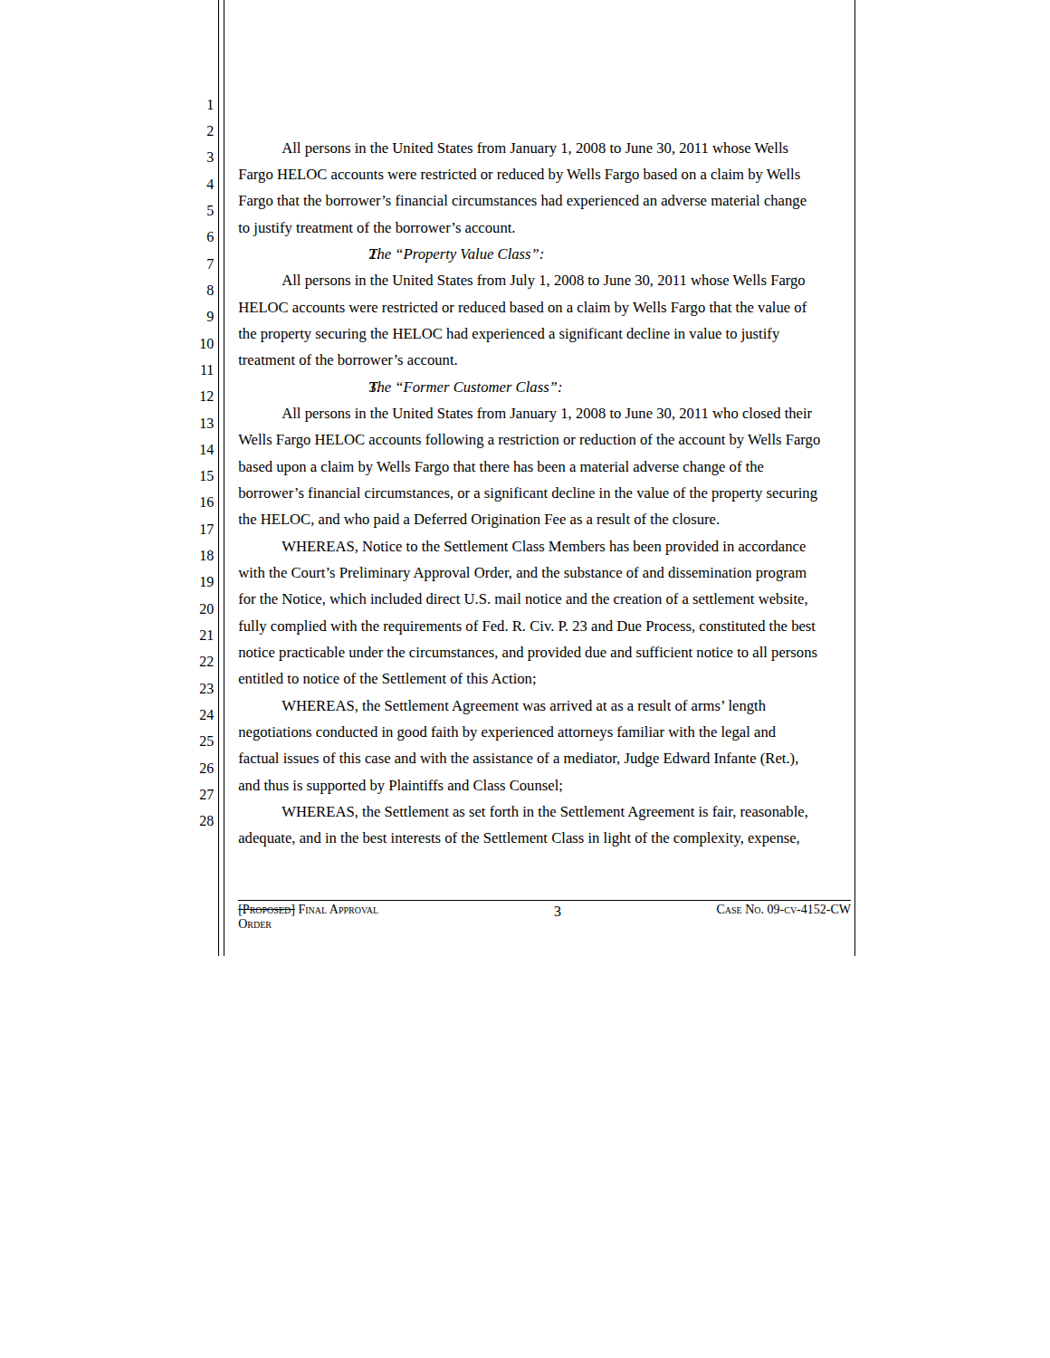1
2
3
4
5
6
7
8
9
10
11
12
13
14
15
16
17
18
19
20
21
22
23
24
25
26
27
28
All persons in the United States from January 1, 2008 to June 30, 2011 whose Wells Fargo HELOC accounts were restricted or reduced by Wells Fargo based on a claim by Wells Fargo that the borrower’s financial circumstances had experienced an adverse material change to justify treatment of the borrower’s account.
2. The “Property Value Class”:
All persons in the United States from July 1, 2008 to June 30, 2011 whose Wells Fargo HELOC accounts were restricted or reduced based on a claim by Wells Fargo that the value of the property securing the HELOC had experienced a significant decline in value to justify treatment of the borrower’s account.
3. The “Former Customer Class”:
All persons in the United States from January 1, 2008 to June 30, 2011 who closed their Wells Fargo HELOC accounts following a restriction or reduction of the account by Wells Fargo based upon a claim by Wells Fargo that there has been a material adverse change of the borrower’s financial circumstances, or a significant decline in the value of the property securing the HELOC, and who paid a Deferred Origination Fee as a result of the closure.
WHEREAS, Notice to the Settlement Class Members has been provided in accordance with the Court’s Preliminary Approval Order, and the substance of and dissemination program for the Notice, which included direct U.S. mail notice and the creation of a settlement website, fully complied with the requirements of Fed. R. Civ. P. 23 and Due Process, constituted the best notice practicable under the circumstances, and provided due and sufficient notice to all persons entitled to notice of the Settlement of this Action;
WHEREAS, the Settlement Agreement was arrived at as a result of arms’ length negotiations conducted in good faith by experienced attorneys familiar with the legal and factual issues of this case and with the assistance of a mediator, Judge Edward Infante (Ret.), and thus is supported by Plaintiffs and Class Counsel;
WHEREAS, the Settlement as set forth in the Settlement Agreement is fair, reasonable, adequate, and in the best interests of the Settlement Class in light of the complexity, expense,
[Proposed] Final Approval
Order
3
Case No. 09-cv-4152-CW